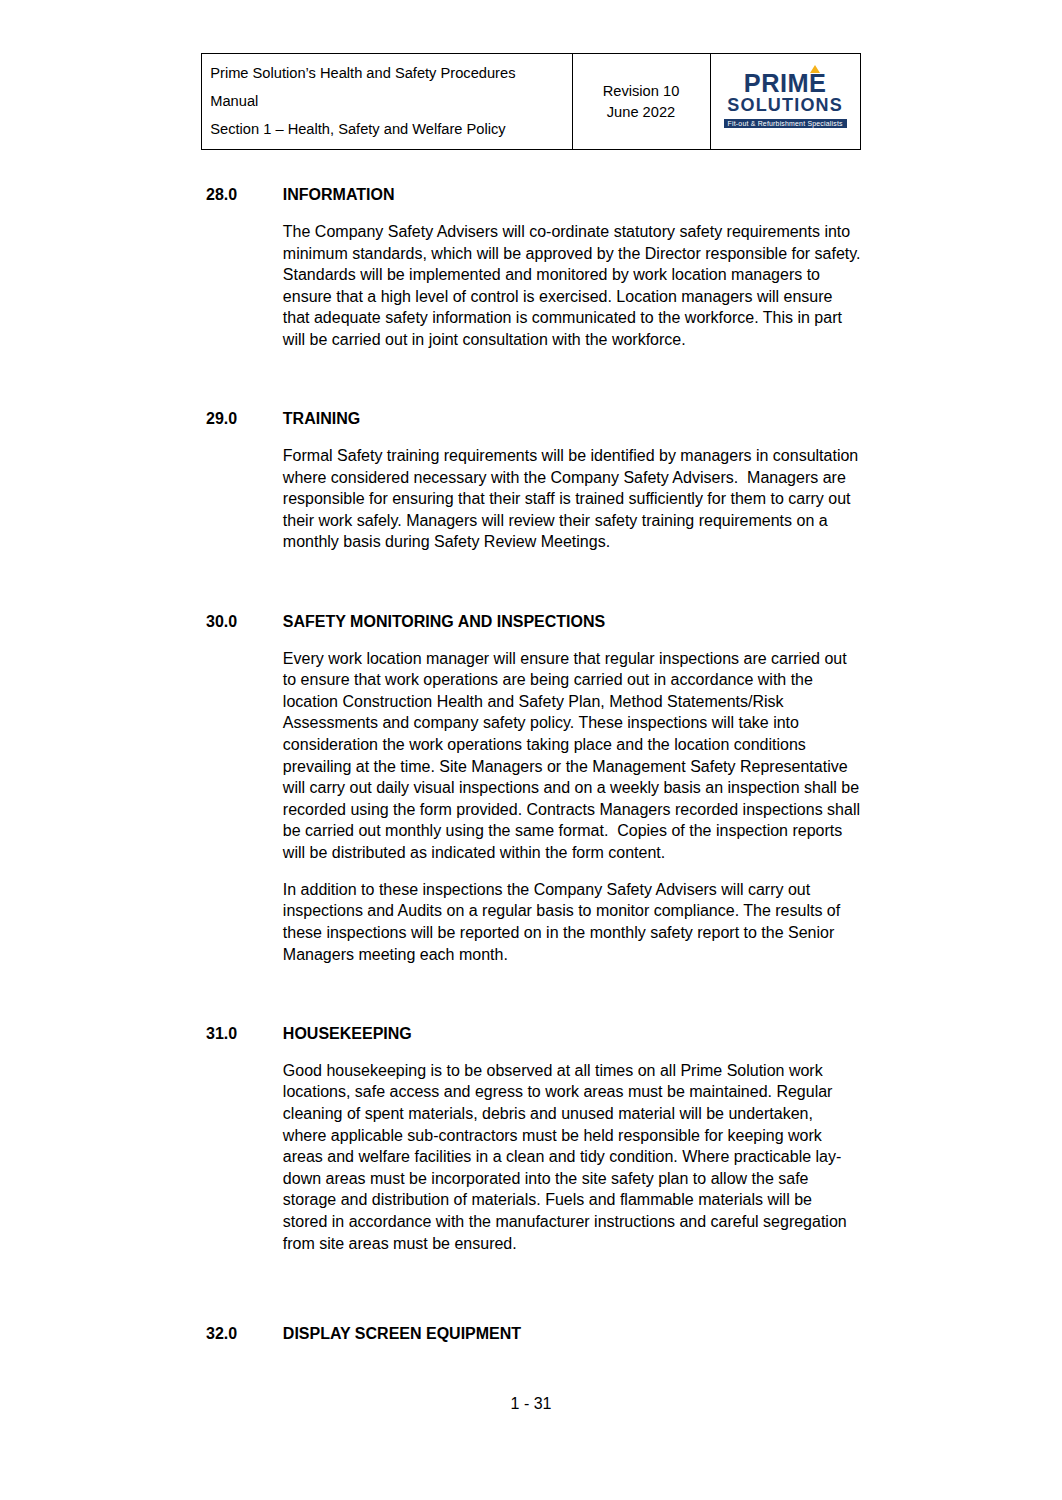| Prime Solution’s Health and Safety Procedures Manual Section 1 – Health, Safety and Welfare Policy | Revision 10 June 2022 | PRIME SOLUTIONS Fit-out & Refurbishment Specialists |
28.0 INFORMATION
The Company Safety Advisers will co-ordinate statutory safety requirements into minimum standards, which will be approved by the Director responsible for safety. Standards will be implemented and monitored by work location managers to ensure that a high level of control is exercised. Location managers will ensure that adequate safety information is communicated to the workforce. This in part will be carried out in joint consultation with the workforce.
29.0 TRAINING
Formal Safety training requirements will be identified by managers in consultation where considered necessary with the Company Safety Advisers. Managers are responsible for ensuring that their staff is trained sufficiently for them to carry out their work safely. Managers will review their safety training requirements on a monthly basis during Safety Review Meetings.
30.0 SAFETY MONITORING AND INSPECTIONS
Every work location manager will ensure that regular inspections are carried out to ensure that work operations are being carried out in accordance with the location Construction Health and Safety Plan, Method Statements/Risk Assessments and company safety policy. These inspections will take into consideration the work operations taking place and the location conditions prevailing at the time. Site Managers or the Management Safety Representative will carry out daily visual inspections and on a weekly basis an inspection shall be recorded using the form provided. Contracts Managers recorded inspections shall be carried out monthly using the same format. Copies of the inspection reports will be distributed as indicated within the form content.
In addition to these inspections the Company Safety Advisers will carry out inspections and Audits on a regular basis to monitor compliance. The results of these inspections will be reported on in the monthly safety report to the Senior Managers meeting each month.
31.0 HOUSEKEEPING
Good housekeeping is to be observed at all times on all Prime Solution work locations, safe access and egress to work areas must be maintained. Regular cleaning of spent materials, debris and unused material will be undertaken, where applicable sub-contractors must be held responsible for keeping work areas and welfare facilities in a clean and tidy condition. Where practicable lay-down areas must be incorporated into the site safety plan to allow the safe storage and distribution of materials. Fuels and flammable materials will be stored in accordance with the manufacturer instructions and careful segregation from site areas must be ensured.
32.0 DISPLAY SCREEN EQUIPMENT
1 - 31